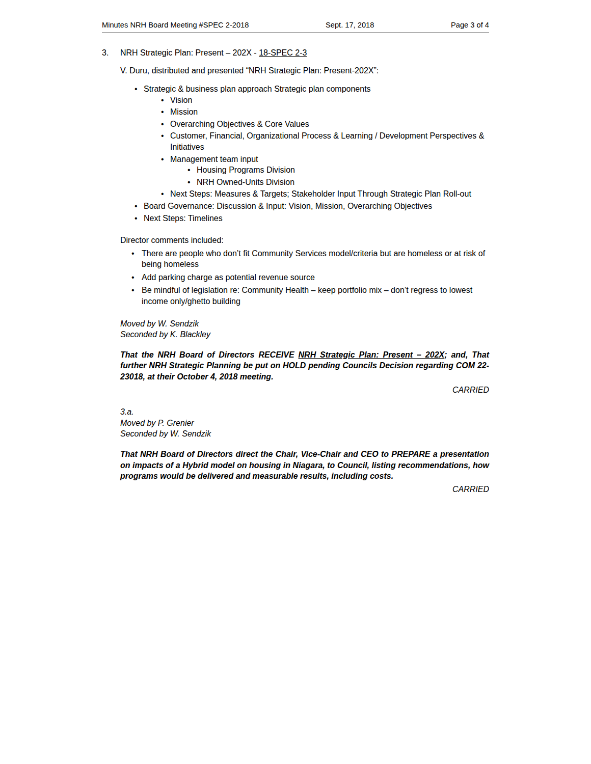Minutes NRH Board Meeting #SPEC 2-2018 Sept. 17, 2018 Page 3 of 4
3.
NRH Strategic Plan: Present – 202X - 18-SPEC 2-3
V. Duru, distributed and presented “NRH Strategic Plan: Present-202X”:
Strategic & business plan approach Strategic plan components
Vision
Mission
Overarching Objectives & Core Values
Customer, Financial, Organizational Process & Learning / Development Perspectives & Initiatives
Management team input
Housing Programs Division
NRH Owned-Units Division
Next Steps: Measures & Targets; Stakeholder Input Through Strategic Plan Roll-out
Board Governance: Discussion & Input: Vision, Mission, Overarching Objectives
Next Steps: Timelines
Director comments included:
There are people who don’t fit Community Services model/criteria but are homeless or at risk of being homeless
Add parking charge as potential revenue source
Be mindful of legislation re: Community Health – keep portfolio mix – don’t regress to lowest income only/ghetto building
Moved by W. Sendzik
Seconded by K. Blackley
That the NRH Board of Directors RECEIVE NRH Strategic Plan: Present – 202X; and, That further NRH Strategic Planning be put on HOLD pending Councils Decision regarding COM 22-23018, at their October 4, 2018 meeting.
CARRIED
3.a.
Moved by P. Grenier
Seconded by W. Sendzik
That NRH Board of Directors direct the Chair, Vice-Chair and CEO to PREPARE a presentation on impacts of a Hybrid model on housing in Niagara, to Council, listing recommendations, how programs would be delivered and measurable results, including costs.
CARRIED